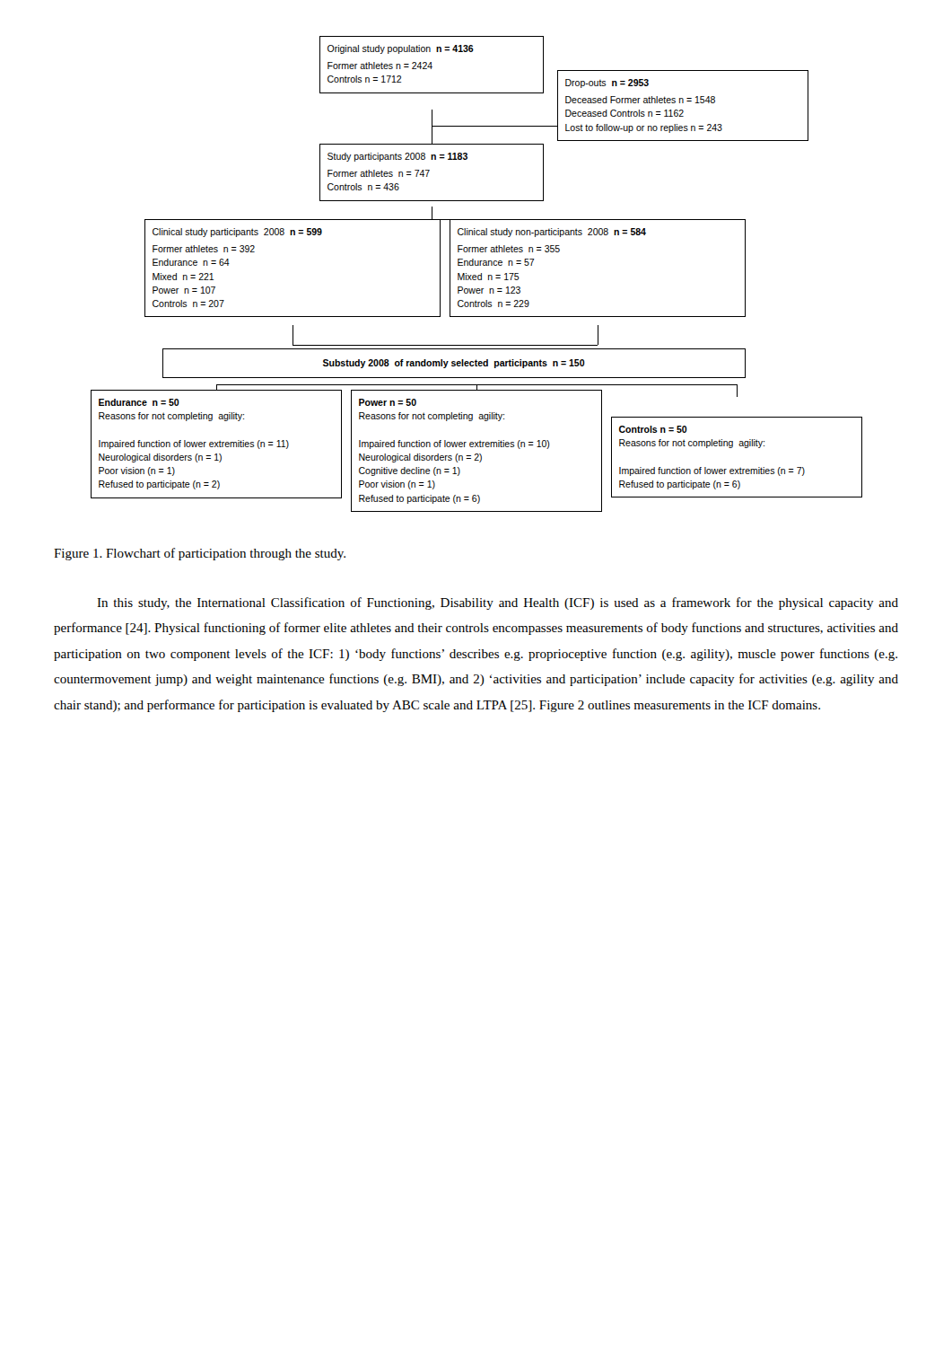Original study population n = 4136
Former athletes n = 2424
Controls n = 1712
Drop-outs n = 2953
Deceased Former athletes n = 1548
Deceased Controls n = 1162
Lost to follow-up or no replies n = 243
Study participants 2008 n = 1183
Former athletes n = 747
Controls n = 436
Clinical study participants 2008 n = 599
Former athletes n = 392
Endurance n = 64
Mixed n = 221
Power n = 107
Controls n = 207
Clinical study non-participants 2008 n = 584
Former athletes n = 355
Endurance n = 57
Mixed n = 175
Power n = 123
Controls n = 229
Substudy 2008 of randomly selected participants n = 150
Endurance n = 50
Reasons for not completing agility:
Impaired function of lower extremities (n = 11)
Neurological disorders (n = 1)
Poor vision (n = 1)
Refused to participate (n = 2)
Power n = 50
Reasons for not completing agility:
Impaired function of lower extremities (n = 10)
Neurological disorders (n = 2)
Cognitive decline (n = 1)
Poor vision (n = 1)
Refused to participate (n = 6)
Controls n = 50
Reasons for not completing agility:
Impaired function of lower extremities (n = 7)
Refused to participate (n = 6)
Figure 1. Flowchart of participation through the study.
In this study, the International Classification of Functioning, Disability and Health (ICF) is used as a framework for the physical capacity and performance [24]. Physical functioning of former elite athletes and their controls encompasses measurements of body functions and structures, activities and participation on two component levels of the ICF: 1) ‘body functions’ describes e.g. proprioceptive function (e.g. agility), muscle power functions (e.g. countermovement jump) and weight maintenance functions (e.g. BMI), and 2) ‘activities and participation’ include capacity for activities (e.g. agility and chair stand); and performance for participation is evaluated by ABC scale and LTPA [25]. Figure 2 outlines measurements in the ICF domains.